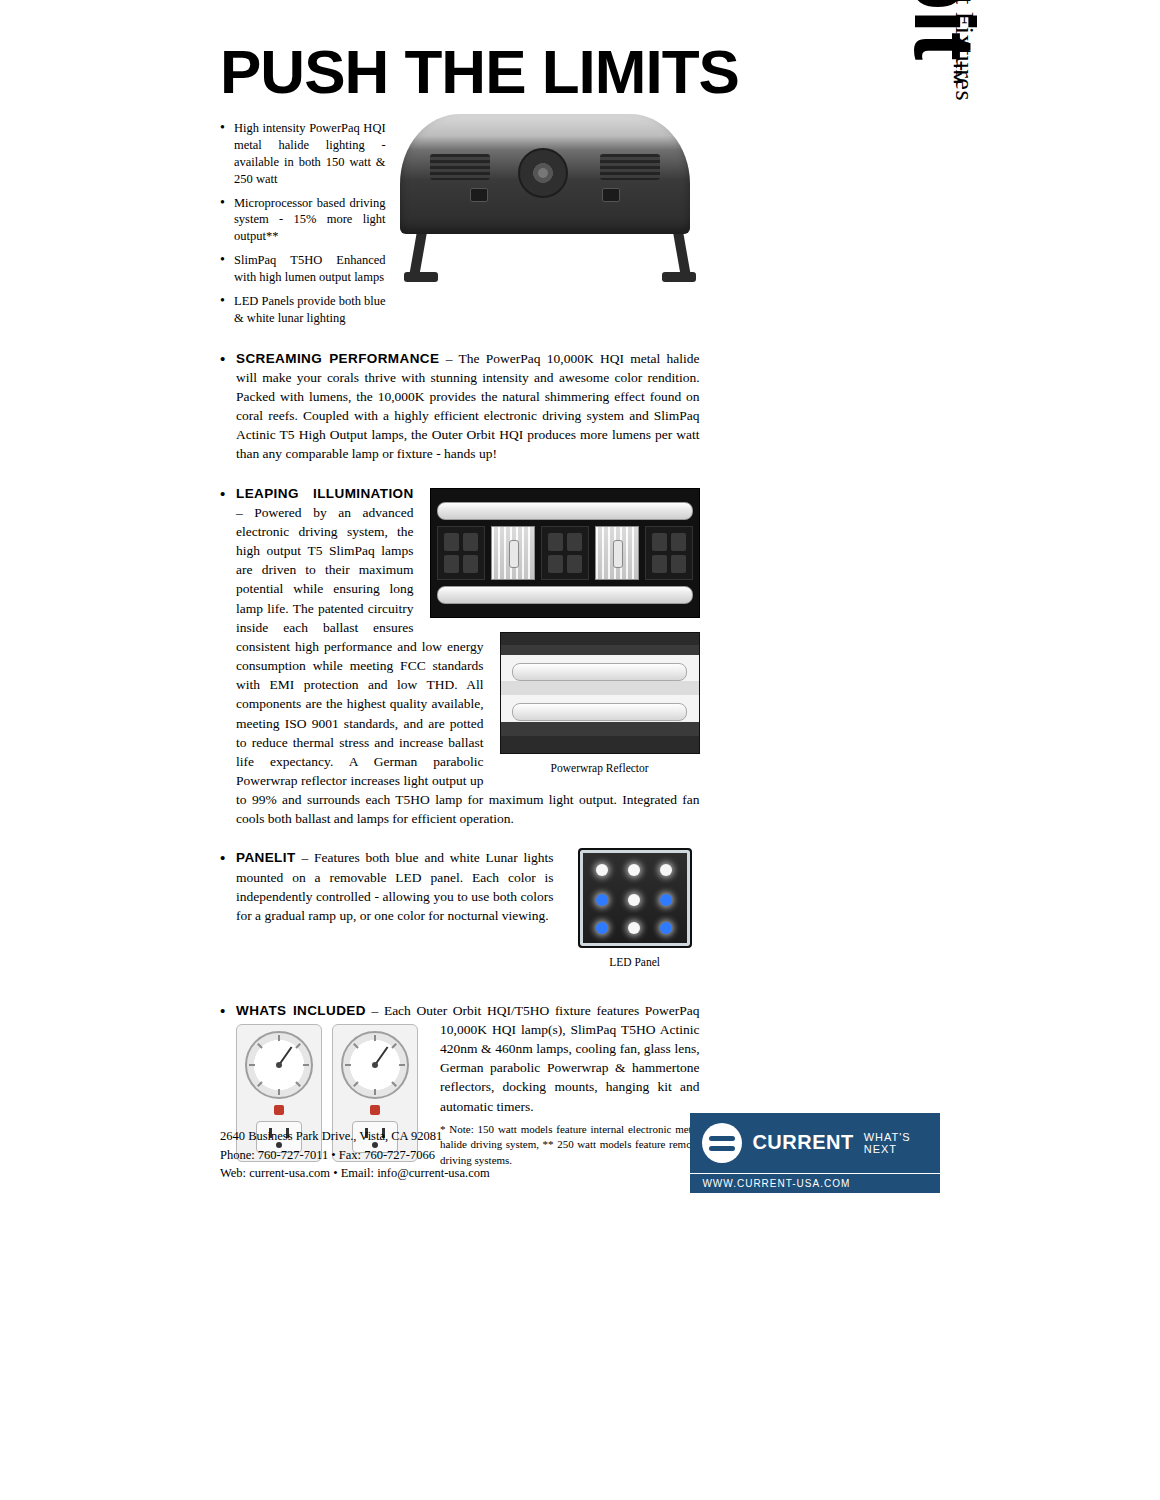Push the Limits
Outer Orbit™
HQI / T5 High Output Fixtures
High intensity PowerPaq HQI metal halide lighting - available in both 150 watt & 250 watt
Microprocessor based driving system - 15% more light output**
SlimPaq T5HO Enhanced with high lumen output lamps
LED Panels provide both blue & white lunar lighting
SCREAMING PERFORMANCE – The PowerPaq 10,000K HQI metal halide will make your corals thrive with stunning intensity and awesome color rendition. Packed with lumens, the 10,000K provides the natural shimmering effect found on coral reefs. Coupled with a highly efficient electronic driving system and SlimPaq Actinic T5 High Output lamps, the Outer Orbit HQI produces more lumens per watt than any comparable lamp or fixture - hands up!
Powerwrap Reflector
LEAPING ILLUMINATION – Powered by an advanced electronic driving system, the high output T5 SlimPaq lamps are driven to their maximum potential while ensuring long lamp life. The patented circuitry inside each ballast ensures consistent high performance and low energy consumption while meeting FCC standards with EMI protection and low THD. All components are the highest quality available, meeting ISO 9001 standards, and are potted to reduce thermal stress and increase ballast life expectancy. A German parabolic Powerwrap reflector increases light output up to 99% and surrounds each T5HO lamp for maximum light output. Integrated fan cools both ballast and lamps for efficient operation.
LED Panel
PANELIT – Features both blue and white Lunar lights mounted on a removable LED panel. Each color is independently controlled - allowing you to use both colors for a gradual ramp up, or one color for nocturnal viewing.
WHATS INCLUDED – Each Outer Orbit HQI/T5HO fixture features PowerPaq 10,000K
HQI lamp(s), SlimPaq T5HO Actinic 420nm & 460nm lamps, cooling fan, glass lens, German parabolic Powerwrap & hammertone reflectors, docking mounts, hanging kit and automatic timers.
* Note: 150 watt models feature internal electronic metal halide driving system, ** 250 watt models feature remote driving systems.
2640 Business Park Drive., Vista, CA 92081
Phone: 760-727-7011 • Fax: 760-727-7066
Web: current-usa.com • Email: info@current-usa.com
CURRENT
WHAT'S NEXT
WWW.CURRENT-USA.COM